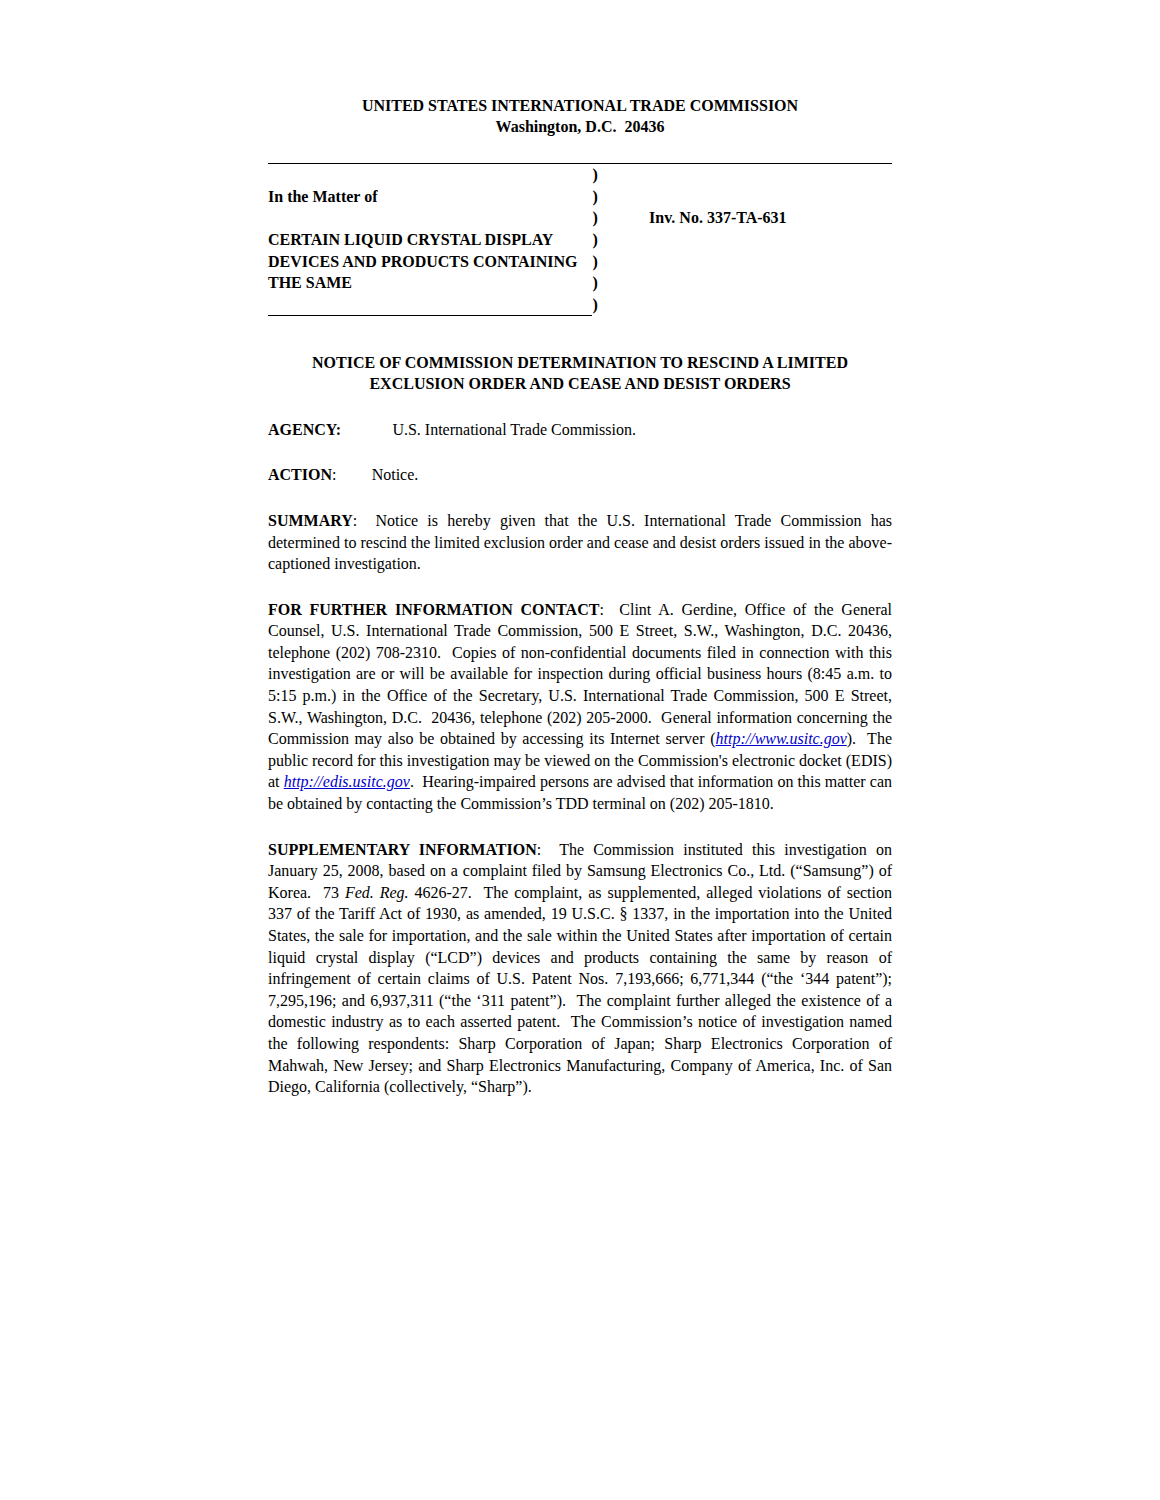UNITED STATES INTERNATIONAL TRADE COMMISSIONWashington, D.C. 20436
| | ) | |
| In the Matter of | ) | |
| | ) | Inv. No. 337-TA-631 |
| CERTAIN LIQUID CRYSTAL DISPLAY | ) | |
| DEVICES AND PRODUCTS CONTAINING | ) | |
| THE SAME | ) | |
| | ) | |
NOTICE OF COMMISSION DETERMINATION TO RESCIND A LIMITEDEXCLUSION ORDER AND CEASE AND DESIST ORDERS
AGENCY: U.S. International Trade Commission.
ACTION: Notice.
SUMMARY: Notice is hereby given that the U.S. International Trade Commission has determined to rescind the limited exclusion order and cease and desist orders issued in the above-captioned investigation.
FOR FURTHER INFORMATION CONTACT: Clint A. Gerdine, Office of the General Counsel, U.S. International Trade Commission, 500 E Street, S.W., Washington, D.C. 20436, telephone (202) 708-2310. Copies of non-confidential documents filed in connection with this investigation are or will be available for inspection during official business hours (8:45 a.m. to 5:15 p.m.) in the Office of the Secretary, U.S. International Trade Commission, 500 E Street, S.W., Washington, D.C. 20436, telephone (202) 205-2000. General information concerning the Commission may also be obtained by accessing its Internet server (http://www.usitc.gov). The public record for this investigation may be viewed on the Commission's electronic docket (EDIS) at http://edis.usitc.gov. Hearing-impaired persons are advised that information on this matter can be obtained by contacting the Commission’s TDD terminal on (202) 205-1810.
SUPPLEMENTARY INFORMATION: The Commission instituted this investigation on January 25, 2008, based on a complaint filed by Samsung Electronics Co., Ltd. (“Samsung”) of Korea. 73 Fed. Reg. 4626-27. The complaint, as supplemented, alleged violations of section 337 of the Tariff Act of 1930, as amended, 19 U.S.C. § 1337, in the importation into the United States, the sale for importation, and the sale within the United States after importation of certain liquid crystal display (“LCD”) devices and products containing the same by reason of infringement of certain claims of U.S. Patent Nos. 7,193,666; 6,771,344 (“the ‘344 patent”); 7,295,196; and 6,937,311 (“the ‘311 patent”). The complaint further alleged the existence of a domestic industry as to each asserted patent. The Commission’s notice of investigation named the following respondents: Sharp Corporation of Japan; Sharp Electronics Corporation of Mahwah, New Jersey; and Sharp Electronics Manufacturing, Company of America, Inc. of San Diego, California (collectively, “Sharp”).